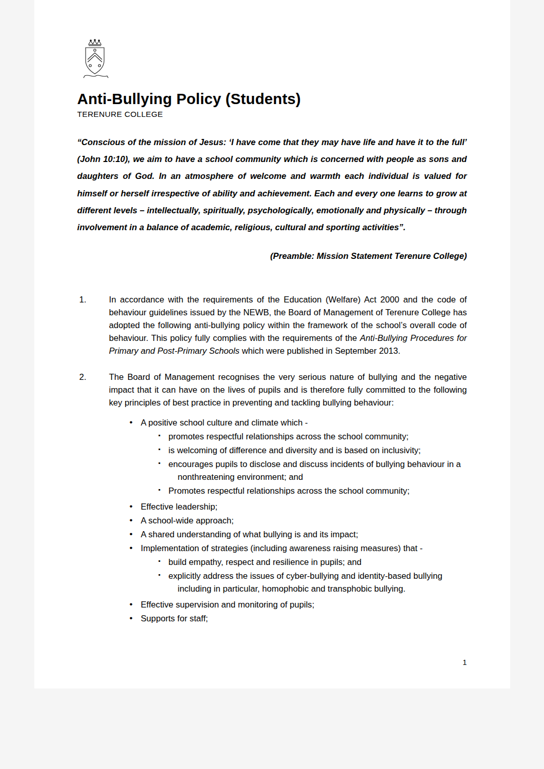Anti-Bullying Policy (Students)
TERENURE COLLEGE
“Conscious of the mission of Jesus: ‘I have come that they may have life and have it to the full’ (John 10:10), we aim to have a school community which is concerned with people as sons and daughters of God. In an atmosphere of welcome and warmth each individual is valued for himself or herself irrespective of ability and achievement. Each and every one learns to grow at different levels – intellectually, spiritually, psychologically, emotionally and physically – through involvement in a balance of academic, religious, cultural and sporting activities”.
(Preamble: Mission Statement Terenure College)
1.
In accordance with the requirements of the Education (Welfare) Act 2000 and the code of behaviour guidelines issued by the NEWB, the Board of Management of Terenure College has adopted the following anti-bullying policy within the framework of the school’s overall code of behaviour. This policy fully complies with the requirements of the Anti-Bullying Procedures for Primary and Post-Primary Schools which were published in September 2013.
2.
The Board of Management recognises the very serious nature of bullying and the negative impact that it can have on the lives of pupils and is therefore fully committed to the following key principles of best practice in preventing and tackling bullying behaviour:
A positive school culture and climate which -
promotes respectful relationships across the school community;
is welcoming of difference and diversity and is based on inclusivity;
encourages pupils to disclose and discuss incidents of bullying behaviour in a nonthreatening environment; and
Promotes respectful relationships across the school community;
Effective leadership;
A school-wide approach;
A shared understanding of what bullying is and its impact;
Implementation of strategies (including awareness raising measures) that -
build empathy, respect and resilience in pupils; and
explicitly address the issues of cyber-bullying and identity-based bullying including in particular, homophobic and transphobic bullying.
Effective supervision and monitoring of pupils;
Supports for staff;
1